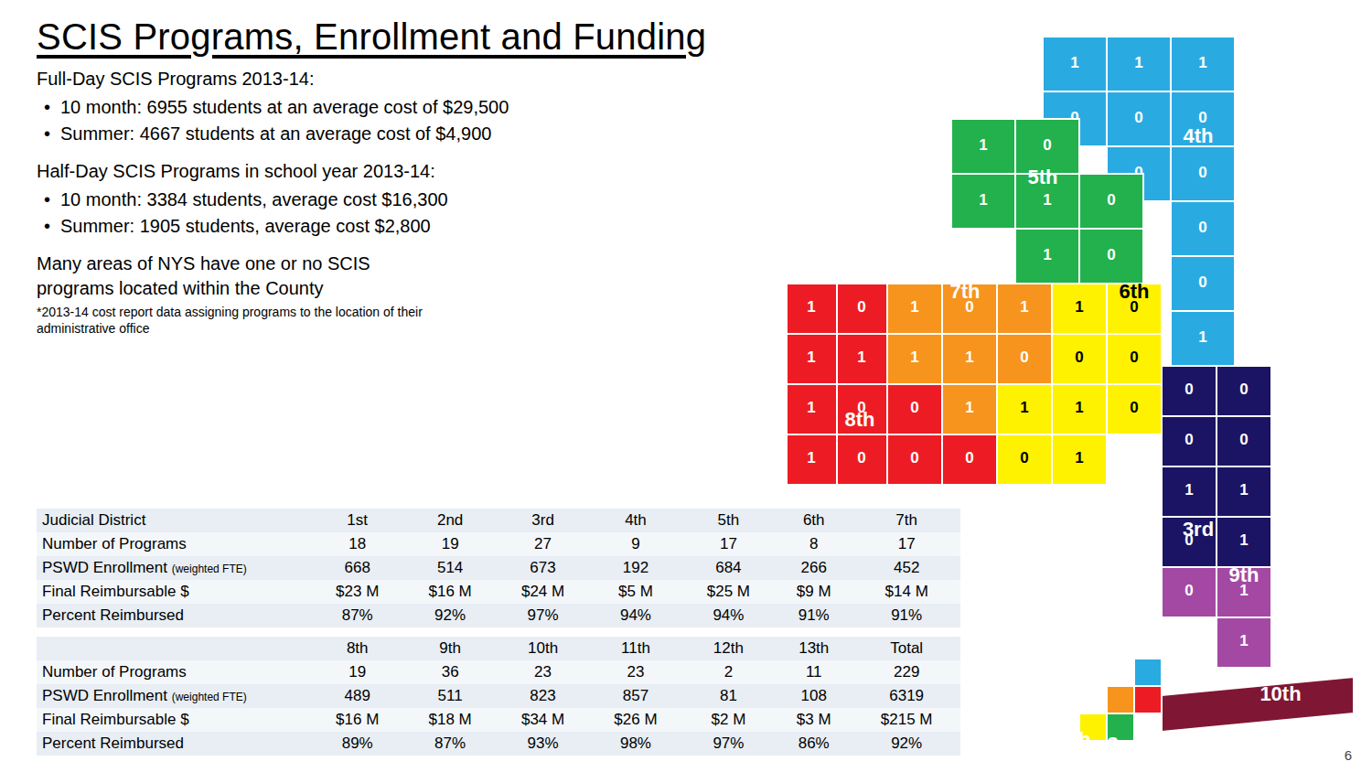SCIS Programs, Enrollment and Funding
Full-Day SCIS Programs 2013-14:
10 month: 6955 students at an average cost of $29,500
Summer: 4667 students at an average cost of $4,900
Half-Day SCIS Programs in school year 2013-14:
10 month: 3384 students, average cost $16,300
Summer: 1905 students, average cost $2,800
Many areas of NYS have one or no SCIS programs located within the County *2013-14 cost report data assigning programs to the location of their administrative office
1 1 1 0 0 0 0 0 0 0 1 4th 1 0 1 1 1 0 0 5th 1 0 1 1 1 0 1 7th 1 0 0 0 1 0 1 0 1 6th 1 0 1 1 1 0 0 1 0 0 0 8th 0 0 0 0 1 1 0 1 3rd 1 1 0 9th 10th 12th 1st 13th 2nd 11th
| Judicial District | 1st | 2nd | 3rd | 4th | 5th | 6th | 7th |
| Number of Programs | 18 | 19 | 27 | 9 | 17 | 8 | 17 |
| PSWD Enrollment (weighted FTE) | 668 | 514 | 673 | 192 | 684 | 266 | 452 |
| Final Reimbursable $ | $23 M | $16 M | $24 M | $5 M | $25 M | $9 M | $14 M |
| Percent Reimbursed | 87% | 92% | 97% | 94% | 94% | 91% | 91% |
| | 8th | 9th | 10th | 11th | 12th | 13th | Total |
| Number of Programs | 19 | 36 | 23 | 23 | 2 | 11 | 229 |
| PSWD Enrollment (weighted FTE) | 489 | 511 | 823 | 857 | 81 | 108 | 6319 |
| Final Reimbursable $ | $16 M | $18 M | $34 M | $26 M | $2 M | $3 M | $215 M |
| Percent Reimbursed | 89% | 87% | 93% | 98% | 97% | 86% | 92% |
6